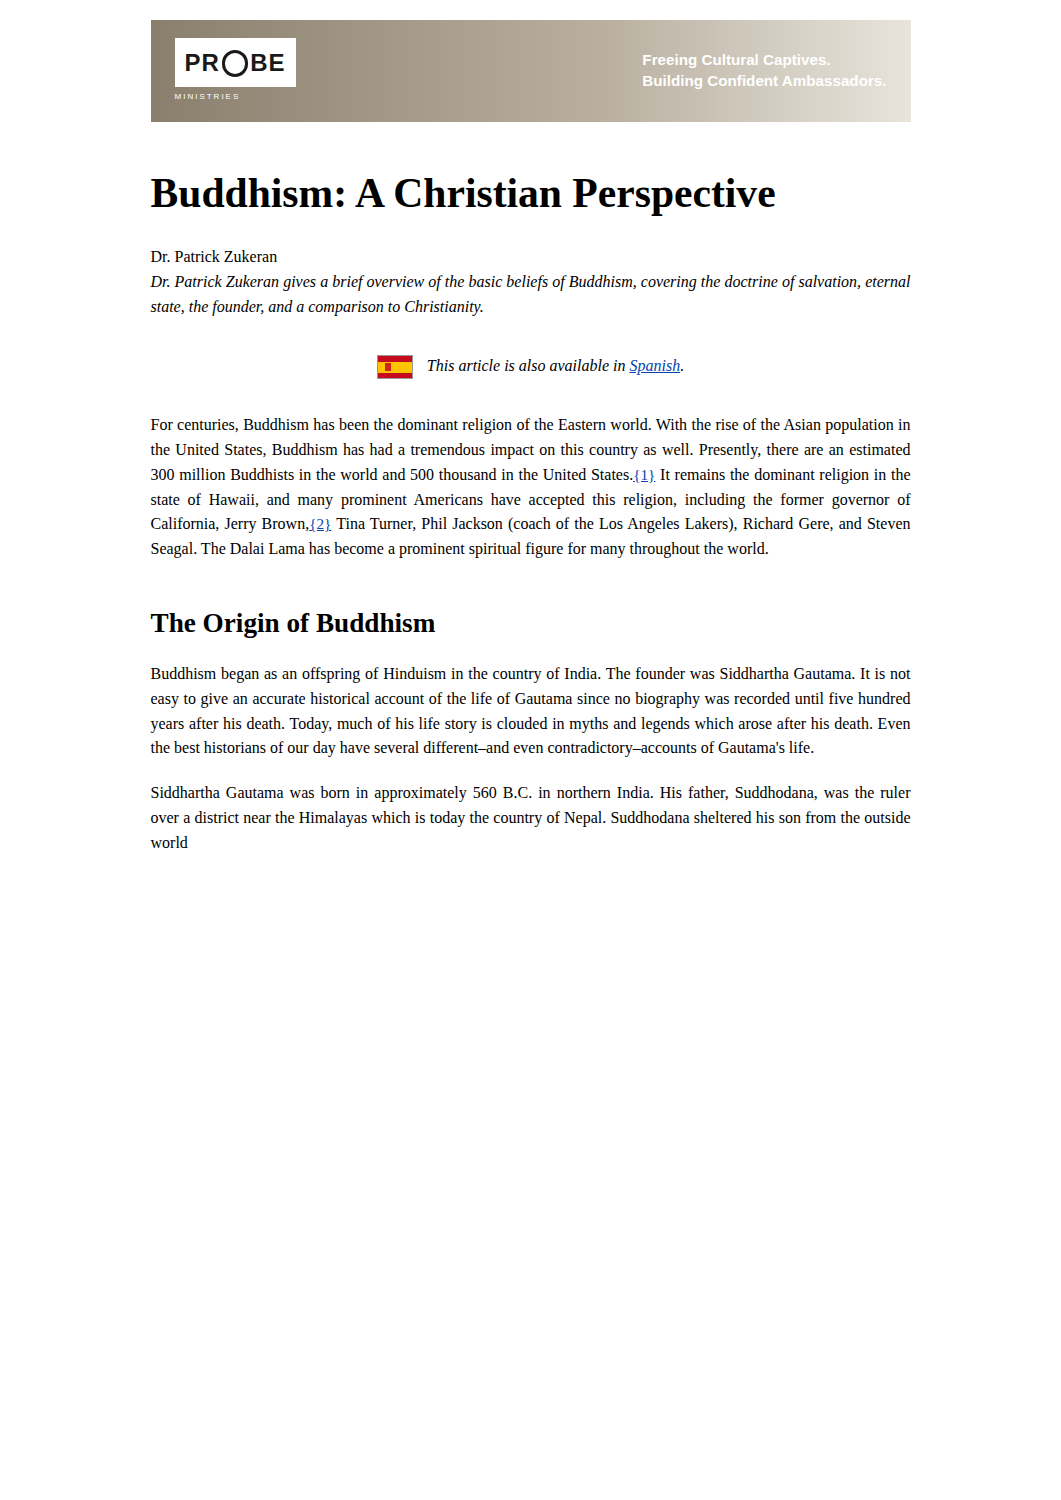PR BE
MINISTRIES
Freeing Cultural Captives.
Building Confident Ambassadors.
Buddhism: A Christian Perspective
Dr. Patrick Zukeran
Dr. Patrick Zukeran gives a brief overview of the basic beliefs of Buddhism, covering the doctrine of salvation, eternal state, the founder, and a comparison to Christianity.
This article is also available in Spanish.
For centuries, Buddhism has been the dominant religion of the Eastern world. With the rise of the Asian population in the United States, Buddhism has had a tremendous impact on this country as well. Presently, there are an estimated 300 million Buddhists in the world and 500 thousand in the United States.{1} It remains the dominant religion in the state of Hawaii, and many prominent Americans have accepted this religion, including the former governor of California, Jerry Brown,{2} Tina Turner, Phil Jackson (coach of the Los Angeles Lakers), Richard Gere, and Steven Seagal. The Dalai Lama has become a prominent spiritual figure for many throughout the world.
The Origin of Buddhism
Buddhism began as an offspring of Hinduism in the country of India. The founder was Siddhartha Gautama. It is not easy to give an accurate historical account of the life of Gautama since no biography was recorded until five hundred years after his death. Today, much of his life story is clouded in myths and legends which arose after his death. Even the best historians of our day have several different–and even contradictory–accounts of Gautama's life.
Siddhartha Gautama was born in approximately 560 B.C. in northern India. His father, Suddhodana, was the ruler over a district near the Himalayas which is today the country of Nepal. Suddhodana sheltered his son from the outside world